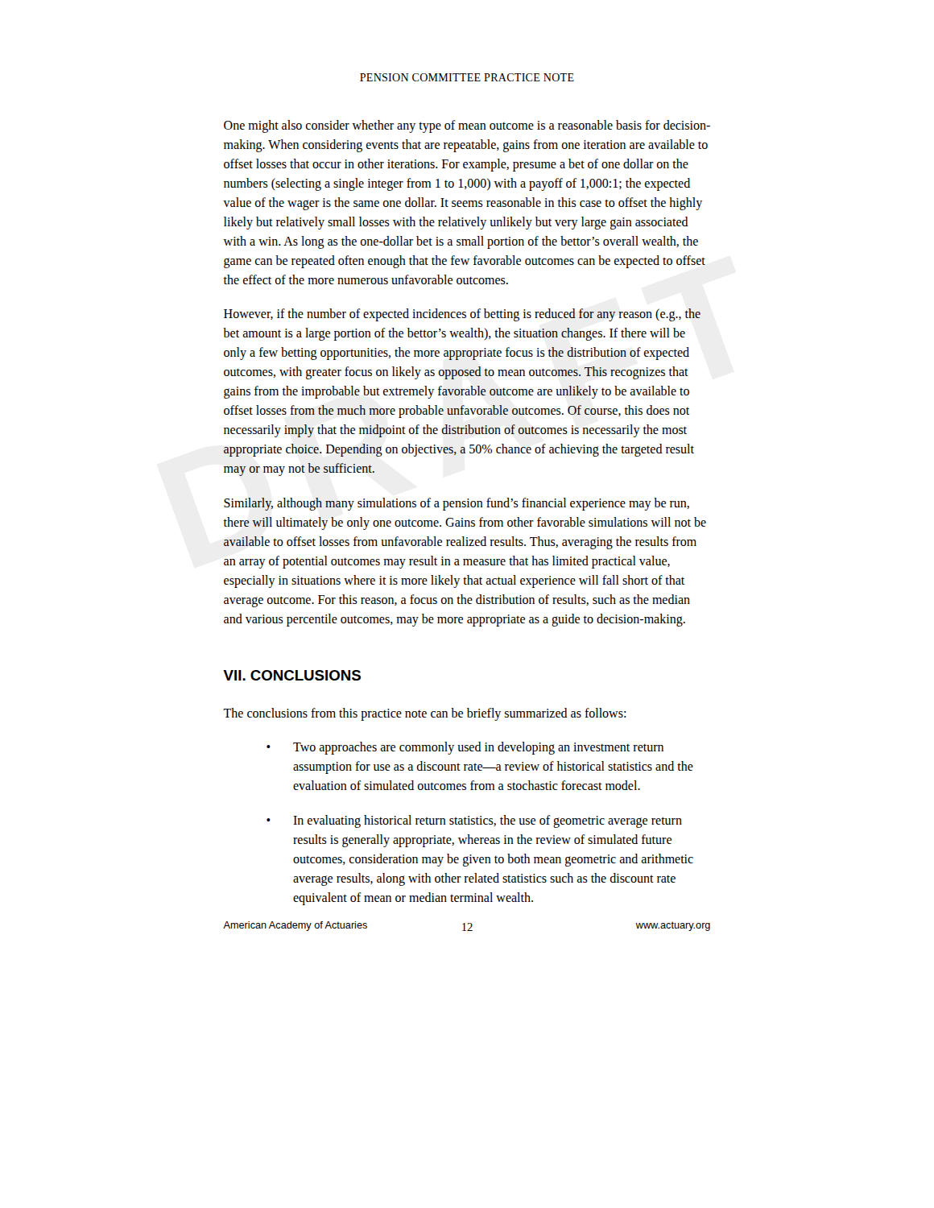DRAFT
PENSION COMMITTEE PRACTICE NOTE
One might also consider whether any type of mean outcome is a reasonable basis for decision-making. When considering events that are repeatable, gains from one iteration are available to offset losses that occur in other iterations. For example, presume a bet of one dollar on the numbers (selecting a single integer from 1 to 1,000) with a payoff of 1,000:1; the expected value of the wager is the same one dollar. It seems reasonable in this case to offset the highly likely but relatively small losses with the relatively unlikely but very large gain associated with a win. As long as the one-dollar bet is a small portion of the bettor’s overall wealth, the game can be repeated often enough that the few favorable outcomes can be expected to offset the effect of the more numerous unfavorable outcomes.
However, if the number of expected incidences of betting is reduced for any reason (e.g., the bet amount is a large portion of the bettor’s wealth), the situation changes. If there will be only a few betting opportunities, the more appropriate focus is the distribution of expected outcomes, with greater focus on likely as opposed to mean outcomes. This recognizes that gains from the improbable but extremely favorable outcome are unlikely to be available to offset losses from the much more probable unfavorable outcomes. Of course, this does not necessarily imply that the midpoint of the distribution of outcomes is necessarily the most appropriate choice. Depending on objectives, a 50% chance of achieving the targeted result may or may not be sufficient.
Similarly, although many simulations of a pension fund’s financial experience may be run, there will ultimately be only one outcome. Gains from other favorable simulations will not be available to offset losses from unfavorable realized results. Thus, averaging the results from an array of potential outcomes may result in a measure that has limited practical value, especially in situations where it is more likely that actual experience will fall short of that average outcome. For this reason, a focus on the distribution of results, such as the median and various percentile outcomes, may be more appropriate as a guide to decision-making.
VII. CONCLUSIONS
The conclusions from this practice note can be briefly summarized as follows:
Two approaches are commonly used in developing an investment return assumption for use as a discount rate—a review of historical statistics and the evaluation of simulated outcomes from a stochastic forecast model.
In evaluating historical return statistics, the use of geometric average return results is generally appropriate, whereas in the review of simulated future outcomes, consideration may be given to both mean geometric and arithmetic average results, along with other related statistics such as the discount rate equivalent of mean or median terminal wealth.
American Academy of Actuaries 12 www.actuary.org